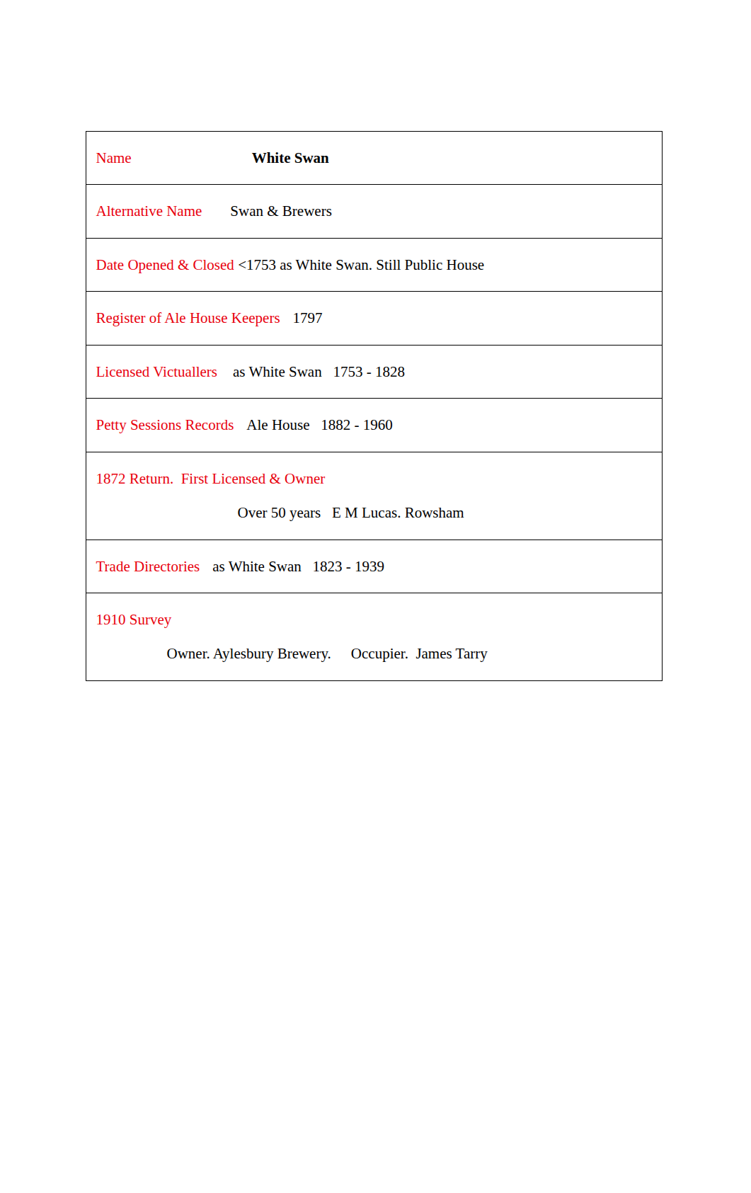| Name White Swan |
| Alternative Name Swan & Brewers |
| Date Opened & Closed <1753 as White Swan. Still Public House |
| Register of Ale House Keepers 1797 |
| Licensed Victuallers as White Swan 1753 - 1828 |
| Petty Sessions Records Ale House 1882 - 1960 |
| 1872 Return. First Licensed & Owner Over 50 years E M Lucas. Rowsham |
| Trade Directories as White Swan 1823 - 1939 |
| 1910 Survey Owner. Aylesbury Brewery. Occupier. James Tarry |